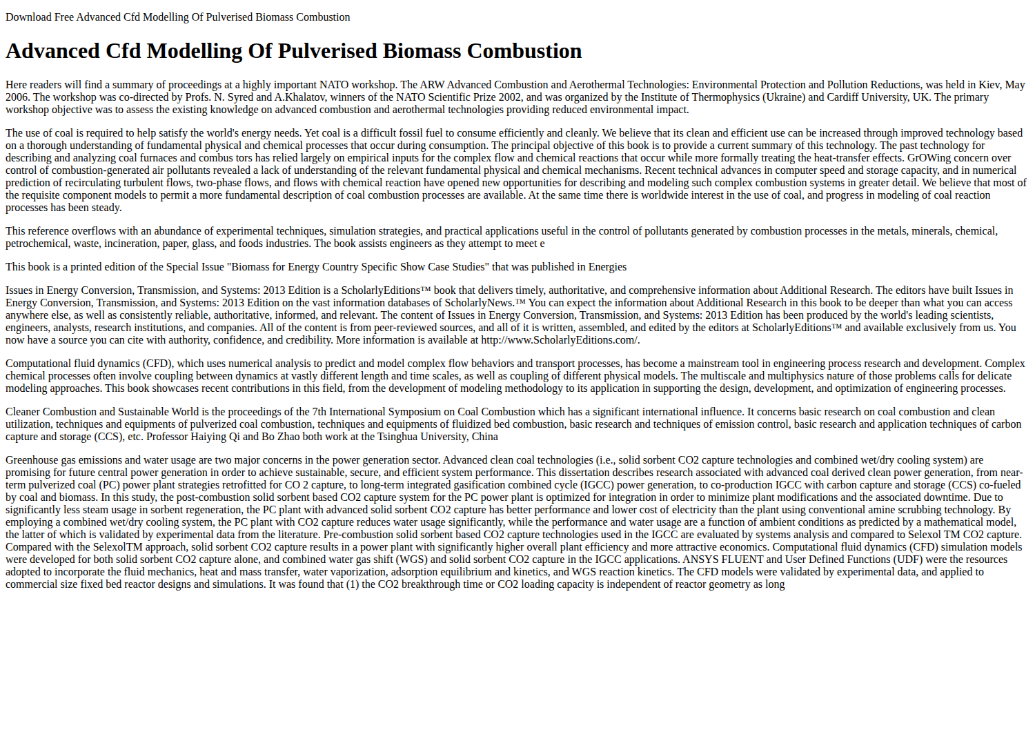Download Free Advanced Cfd Modelling Of Pulverised Biomass Combustion
Advanced Cfd Modelling Of Pulverised Biomass Combustion
Here readers will find a summary of proceedings at a highly important NATO workshop. The ARW Advanced Combustion and Aerothermal Technologies: Environmental Protection and Pollution Reductions, was held in Kiev, May 2006. The workshop was co-directed by Profs. N. Syred and A.Khalatov, winners of the NATO Scientific Prize 2002, and was organized by the Institute of Thermophysics (Ukraine) and Cardiff University, UK. The primary workshop objective was to assess the existing knowledge on advanced combustion and aerothermal technologies providing reduced environmental impact.
The use of coal is required to help satisfy the world's energy needs. Yet coal is a difficult fossil fuel to consume efficiently and cleanly. We believe that its clean and efficient use can be increased through improved technology based on a thorough understanding of fundamental physical and chemical processes that occur during consumption. The principal objective of this book is to provide a current summary of this technology. The past technology for describing and analyzing coal furnaces and combus tors has relied largely on empirical inputs for the complex flow and chemical reactions that occur while more formally treating the heat-transfer effects. GrOWing concern over control of combustion-generated air pollutants revealed a lack of understanding of the relevant fundamental physical and chemical mechanisms. Recent technical advances in computer speed and storage capacity, and in numerical prediction of recirculating turbulent flows, two-phase flows, and flows with chemical reaction have opened new opportunities for describing and modeling such complex combustion systems in greater detail. We believe that most of the requisite component models to permit a more fundamental description of coal combustion processes are available. At the same time there is worldwide interest in the use of coal, and progress in modeling of coal reaction processes has been steady.
This reference overflows with an abundance of experimental techniques, simulation strategies, and practical applications useful in the control of pollutants generated by combustion processes in the metals, minerals, chemical, petrochemical, waste, incineration, paper, glass, and foods industries. The book assists engineers as they attempt to meet e
This book is a printed edition of the Special Issue "Biomass for Energy Country Specific Show Case Studies" that was published in Energies
Issues in Energy Conversion, Transmission, and Systems: 2013 Edition is a ScholarlyEditions™ book that delivers timely, authoritative, and comprehensive information about Additional Research. The editors have built Issues in Energy Conversion, Transmission, and Systems: 2013 Edition on the vast information databases of ScholarlyNews.™ You can expect the information about Additional Research in this book to be deeper than what you can access anywhere else, as well as consistently reliable, authoritative, informed, and relevant. The content of Issues in Energy Conversion, Transmission, and Systems: 2013 Edition has been produced by the world's leading scientists, engineers, analysts, research institutions, and companies. All of the content is from peer-reviewed sources, and all of it is written, assembled, and edited by the editors at ScholarlyEditions™ and available exclusively from us. You now have a source you can cite with authority, confidence, and credibility. More information is available at http://www.ScholarlyEditions.com/.
Computational fluid dynamics (CFD), which uses numerical analysis to predict and model complex flow behaviors and transport processes, has become a mainstream tool in engineering process research and development. Complex chemical processes often involve coupling between dynamics at vastly different length and time scales, as well as coupling of different physical models. The multiscale and multiphysics nature of those problems calls for delicate modeling approaches. This book showcases recent contributions in this field, from the development of modeling methodology to its application in supporting the design, development, and optimization of engineering processes.
Cleaner Combustion and Sustainable World is the proceedings of the 7th International Symposium on Coal Combustion which has a significant international influence. It concerns basic research on coal combustion and clean utilization, techniques and equipments of pulverized coal combustion, techniques and equipments of fluidized bed combustion, basic research and techniques of emission control, basic research and application techniques of carbon capture and storage (CCS), etc. Professor Haiying Qi and Bo Zhao both work at the Tsinghua University, China
Greenhouse gas emissions and water usage are two major concerns in the power generation sector. Advanced clean coal technologies (i.e., solid sorbent CO2 capture technologies and combined wet/dry cooling system) are promising for future central power generation in order to achieve sustainable, secure, and efficient system performance. This dissertation describes research associated with advanced coal derived clean power generation, from near-term pulverized coal (PC) power plant strategies retrofitted for CO 2 capture, to long-term integrated gasification combined cycle (IGCC) power generation, to co-production IGCC with carbon capture and storage (CCS) co-fueled by coal and biomass. In this study, the post-combustion solid sorbent based CO2 capture system for the PC power plant is optimized for integration in order to minimize plant modifications and the associated downtime. Due to significantly less steam usage in sorbent regeneration, the PC plant with advanced solid sorbent CO2 capture has better performance and lower cost of electricity than the plant using conventional amine scrubbing technology. By employing a combined wet/dry cooling system, the PC plant with CO2 capture reduces water usage significantly, while the performance and water usage are a function of ambient conditions as predicted by a mathematical model, the latter of which is validated by experimental data from the literature. Pre-combustion solid sorbent based CO2 capture technologies used in the IGCC are evaluated by systems analysis and compared to Selexol TM CO2 capture. Compared with the SelexolTM approach, solid sorbent CO2 capture results in a power plant with significantly higher overall plant efficiency and more attractive economics. Computational fluid dynamics (CFD) simulation models were developed for both solid sorbent CO2 capture alone, and combined water gas shift (WGS) and solid sorbent CO2 capture in the IGCC applications. ANSYS FLUENT and User Defined Functions (UDF) were the resources adopted to incorporate the fluid mechanics, heat and mass transfer, water vaporization, adsorption equilibrium and kinetics, and WGS reaction kinetics. The CFD models were validated by experimental data, and applied to commercial size fixed bed reactor designs and simulations. It was found that (1) the CO2 breakthrough time or CO2 loading capacity is independent of reactor geometry as long